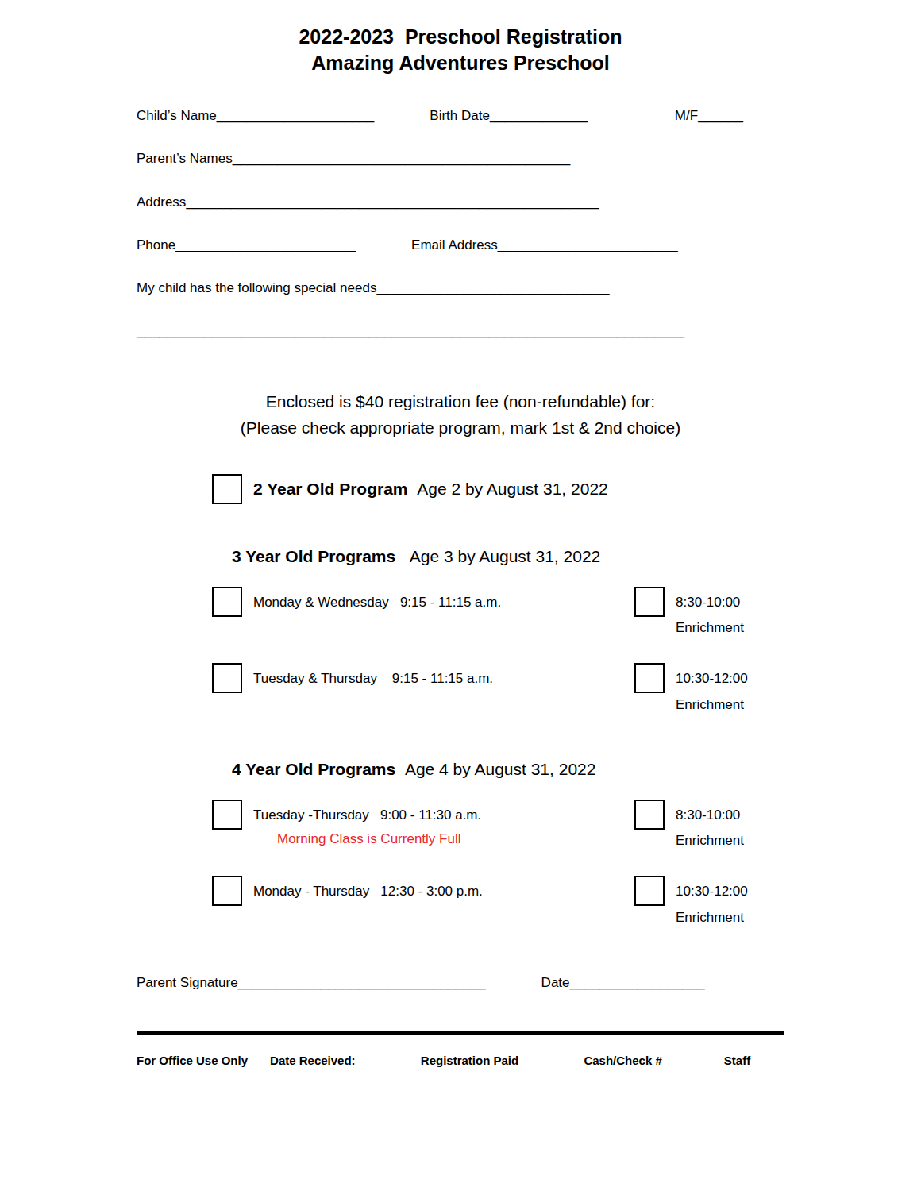2022-2023 Preschool Registration Amazing Adventures Preschool
Child’s Name_____________________ Birth Date_____________ M/F______
Parent’s Names_____________________________________________
Address_______________________________________________________
Phone________________________ Email Address________________________
My child has the following special needs_______________________________
_________________________________________________________________________
Enclosed is $40 registration fee (non-refundable) for:
(Please check appropriate program, mark 1st & 2nd choice)
2 Year Old Program Age 2 by August 31, 2022
3 Year Old Programs Age 3 by August 31, 2022
Monday & Wednesday 9:15 - 11:15 a.m. 8:30-10:00 Enrichment
Tuesday & Thursday 9:15 - 11:15 a.m. 10:30-12:00 Enrichment
4 Year Old Programs Age 4 by August 31, 2022
Tuesday -Thursday 9:00 - 11:30 a.m. Morning Class is Currently Full 8:30-10:00 Enrichment
Monday - Thursday 12:30 - 3:00 p.m. 10:30-12:00 Enrichment
Parent Signature_________________________________ Date__________________
For Office Use Only Date Received: ______ Registration Paid ______ Cash/Check #______ Staff ______